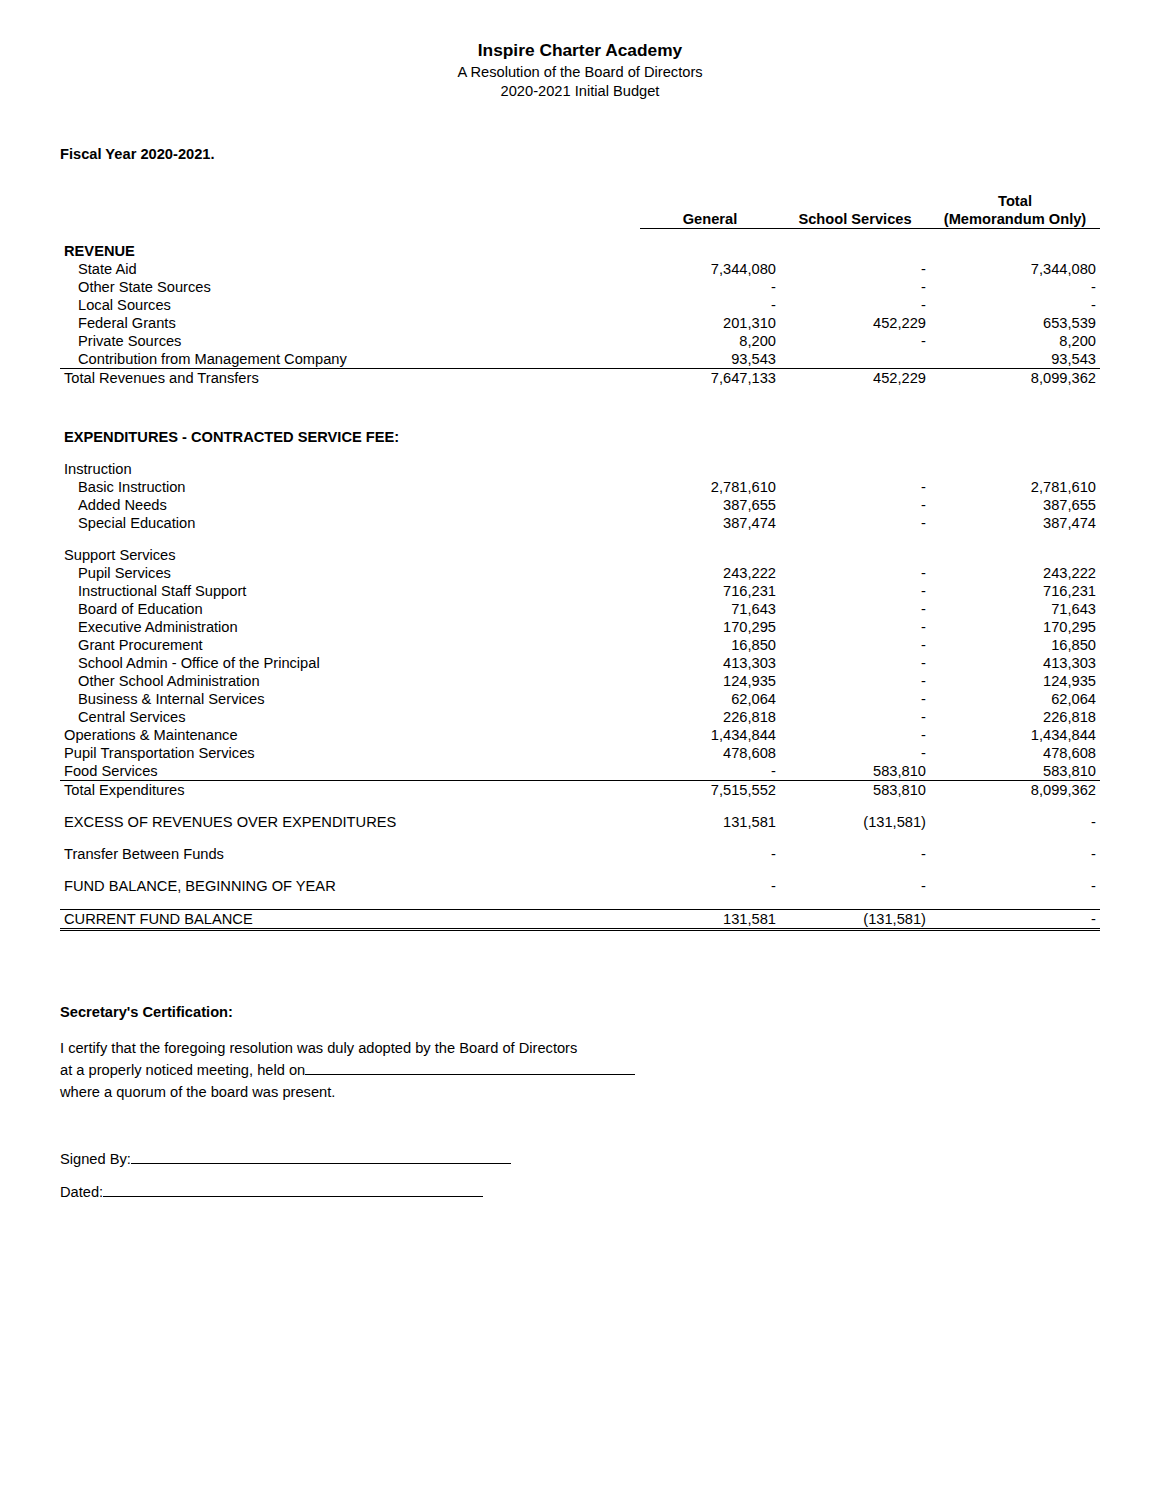Inspire Charter Academy
A Resolution of the Board of Directors
2020-2021 Initial Budget
Fiscal Year 2020-2021.
| | | | Total |
| --- | --- | --- | --- |
| | General | School Services | (Memorandum Only) |
| REVENUE | | | |
| State Aid | 7,344,080 | - | 7,344,080 |
| Other State Sources | - | - | - |
| Local Sources | - | - | - |
| Federal Grants | 201,310 | 452,229 | 653,539 |
| Private Sources | 8,200 | - | 8,200 |
| Contribution from Management Company | 93,543 | | 93,543 |
| Total Revenues and Transfers | 7,647,133 | 452,229 | 8,099,362 |
| EXPENDITURES - CONTRACTED SERVICE FEE: | | | |
| Instruction | | | |
| Basic Instruction | 2,781,610 | - | 2,781,610 |
| Added Needs | 387,655 | - | 387,655 |
| Special Education | 387,474 | - | 387,474 |
| Support Services | | | |
| Pupil Services | 243,222 | - | 243,222 |
| Instructional Staff Support | 716,231 | - | 716,231 |
| Board of Education | 71,643 | - | 71,643 |
| Executive Administration | 170,295 | - | 170,295 |
| Grant Procurement | 16,850 | - | 16,850 |
| School Admin - Office of the Principal | 413,303 | - | 413,303 |
| Other School Administration | 124,935 | - | 124,935 |
| Business & Internal Services | 62,064 | - | 62,064 |
| Central Services | 226,818 | - | 226,818 |
| Operations & Maintenance | 1,434,844 | - | 1,434,844 |
| Pupil Transportation Services | 478,608 | - | 478,608 |
| Food Services | - | 583,810 | 583,810 |
| Total Expenditures | 7,515,552 | 583,810 | 8,099,362 |
| EXCESS OF REVENUES OVER EXPENDITURES | 131,581 | (131,581) | - |
| Transfer Between Funds | - | - | - |
| FUND BALANCE, BEGINNING OF YEAR | - | - | - |
| CURRENT FUND BALANCE | 131,581 | (131,581) | - |
Secretary's Certification:
I certify that the foregoing resolution was duly adopted by the Board of Directors
at a properly noticed meeting, held on
where a quorum of the board was present.
Signed By:
Dated: